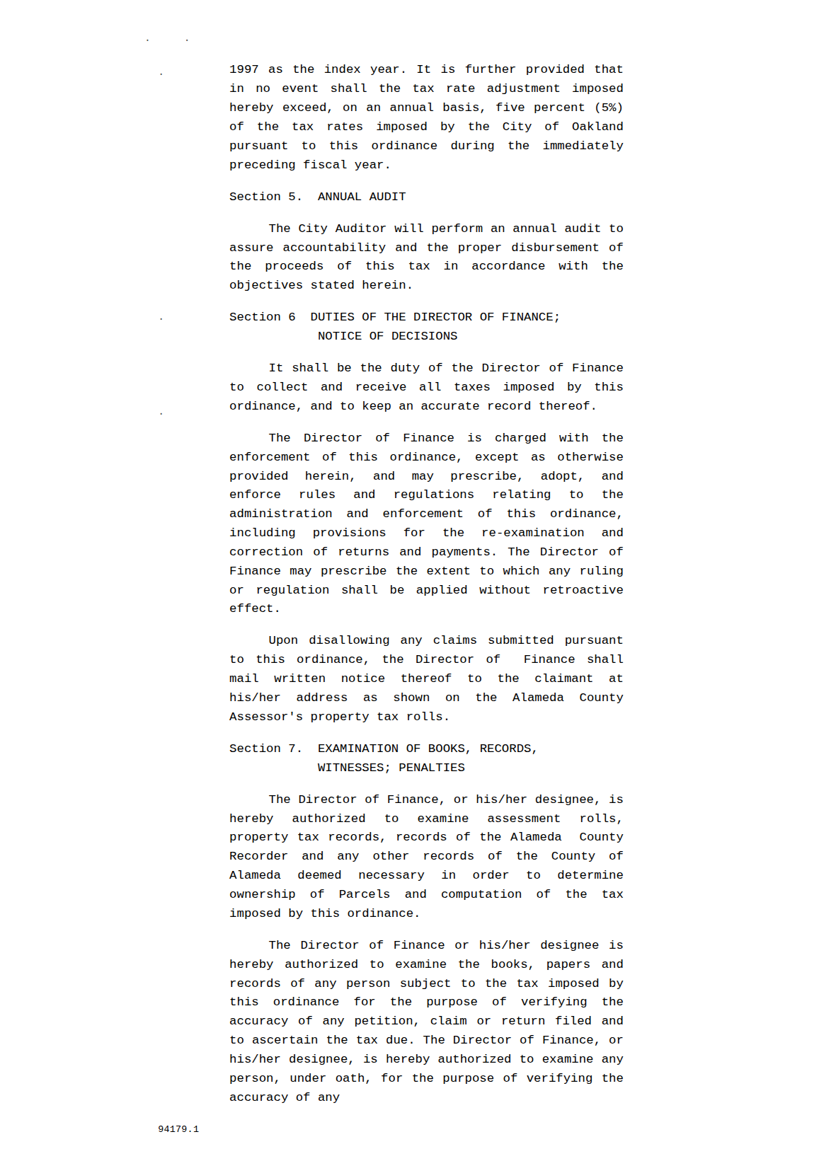. .
.
.
.
1997 as the index year. It is further provided that in no event shall the tax rate adjustment imposed hereby exceed, on an annual basis, five percent (5%) of the tax rates imposed by the City of Oakland pursuant to this ordinance during the immediately preceding fiscal year.
Section 5. ANNUAL AUDIT
The City Auditor will perform an annual audit to assure accountability and the proper disbursement of the proceeds of this tax in accordance with the objectives stated herein.
Section 6 DUTIES OF THE DIRECTOR OF FINANCE;
NOTICE OF DECISIONS
It shall be the duty of the Director of Finance to collect and receive all taxes imposed by this ordinance, and to keep an accurate record thereof.
The Director of Finance is charged with the enforcement of this ordinance, except as otherwise provided herein, and may prescribe, adopt, and enforce rules and regulations relating to the administration and enforcement of this ordinance, including provisions for the re-examination and correction of returns and payments. The Director of Finance may prescribe the extent to which any ruling or regulation shall be applied without retroactive effect.
Upon disallowing any claims submitted pursuant to this ordinance, the Director of Finance shall mail written notice thereof to the claimant at his/her address as shown on the Alameda County Assessor's property tax rolls.
Section 7. EXAMINATION OF BOOKS, RECORDS,
WITNESSES; PENALTIES
The Director of Finance, or his/her designee, is hereby authorized to examine assessment rolls, property tax records, records of the Alameda County Recorder and any other records of the County of Alameda deemed necessary in order to determine ownership of Parcels and computation of the tax imposed by this ordinance.
The Director of Finance or his/her designee is hereby authorized to examine the books, papers and records of any person subject to the tax imposed by this ordinance for the purpose of verifying the accuracy of any petition, claim or return filed and to ascertain the tax due. The Director of Finance, or his/her designee, is hereby authorized to examine any person, under oath, for the purpose of verifying the accuracy of any
94179.1